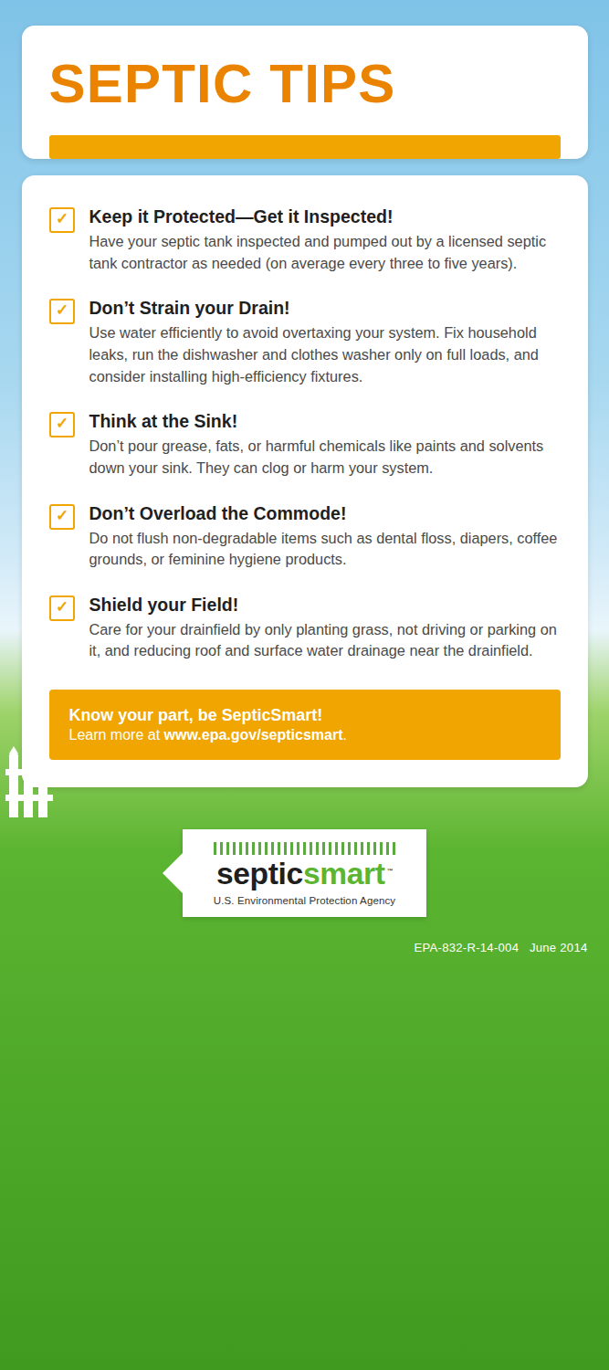Septic Tips
Keep it Protected—Get it Inspected!
Have your septic tank inspected and pumped out by a licensed septic tank contractor as needed (on average every three to five years).
Don’t Strain your Drain!
Use water efficiently to avoid overtaxing your system. Fix household leaks, run the dishwasher and clothes washer only on full loads, and consider installing high-efficiency fixtures.
Think at the Sink!
Don’t pour grease, fats, or harmful chemicals like paints and solvents down your sink. They can clog or harm your system.
Don’t Overload the Commode!
Do not flush non-degradable items such as dental floss, diapers, coffee grounds, or feminine hygiene products.
Shield your Field!
Care for your drainfield by only planting grass, not driving or parking on it, and reducing roof and surface water drainage near the drainfield.
Know your part, be SepticSmart! Learn more at www.epa.gov/septicsmart.
septic smart™
U.S. Environmental Protection Agency
EPA-832-R-14-004 June 2014